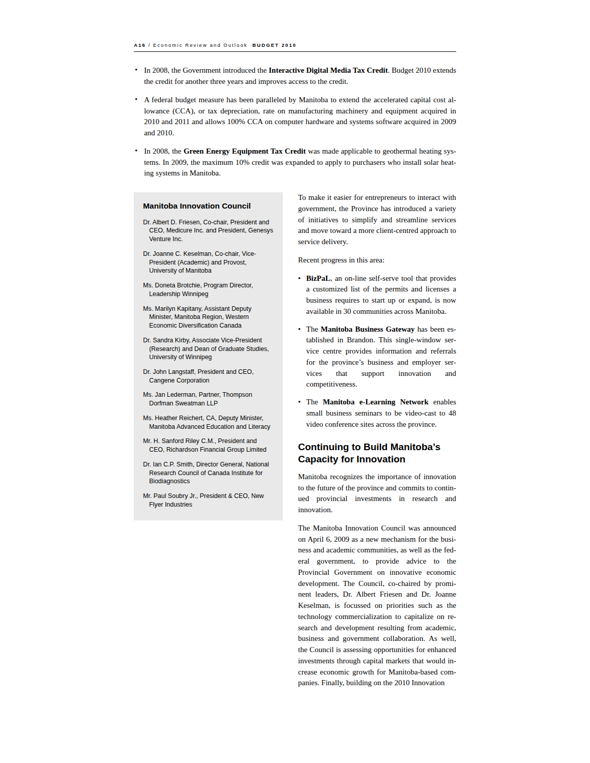A16 / Economic Review and Outlook BUDGET 2010
In 2008, the Government introduced the Interactive Digital Media Tax Credit. Budget 2010 extends the credit for another three years and improves access to the credit.
A federal budget measure has been paralleled by Manitoba to extend the accelerated capital cost allowance (CCA), or tax depreciation, rate on manufacturing machinery and equipment acquired in 2010 and 2011 and allows 100% CCA on computer hardware and systems software acquired in 2009 and 2010.
In 2008, the Green Energy Equipment Tax Credit was made applicable to geothermal heating systems. In 2009, the maximum 10% credit was expanded to apply to purchasers who install solar heating systems in Manitoba.
Manitoba Innovation Council
Dr. Albert D. Friesen, Co-chair, President and CEO, Medicure Inc. and President, Genesys Venture Inc.
Dr. Joanne C. Keselman, Co-chair, Vice-President (Academic) and Provost, University of Manitoba
Ms. Doneta Brotchie, Program Director, Leadership Winnipeg
Ms. Marilyn Kapitany, Assistant Deputy Minister, Manitoba Region, Western Economic Diversification Canada
Dr. Sandra Kirby, Associate Vice-President (Research) and Dean of Graduate Studies, University of Winnipeg
Dr. John Langstaff, President and CEO, Cangene Corporation
Ms. Jan Lederman, Partner, Thompson Dorfman Sweatman LLP
Ms. Heather Reichert, CA, Deputy Minister, Manitoba Advanced Education and Literacy
Mr. H. Sanford Riley C.M., President and CEO, Richardson Financial Group Limited
Dr. Ian C.P. Smith, Director General, National Research Council of Canada Institute for Biodiagnostics
Mr. Paul Soubry Jr., President & CEO, New Flyer Industries
To make it easier for entrepreneurs to interact with government, the Province has introduced a variety of initiatives to simplify and streamline services and move toward a more client-centred approach to service delivery.
Recent progress in this area:
BizPaL, an on-line self-serve tool that provides a customized list of the permits and licenses a business requires to start up or expand, is now available in 30 communities across Manitoba.
The Manitoba Business Gateway has been established in Brandon. This single-window service centre provides information and referrals for the province’s business and employer services that support innovation and competitiveness.
The Manitoba e-Learning Network enables small business seminars to be video-cast to 48 video conference sites across the province.
Continuing to Build Manitoba’s
Capacity for Innovation
Manitoba recognizes the importance of innovation to the future of the province and commits to continued provincial investments in research and innovation.
The Manitoba Innovation Council was announced on April 6, 2009 as a new mechanism for the business and academic communities, as well as the federal government, to provide advice to the Provincial Government on innovative economic development. The Council, co-chaired by prominent leaders, Dr. Albert Friesen and Dr. Joanne Keselman, is focussed on priorities such as the technology commercialization to capitalize on research and development resulting from academic, business and government collaboration. As well, the Council is assessing opportunities for enhanced investments through capital markets that would increase economic growth for Manitoba-based companies. Finally, building on the 2010 Innovation